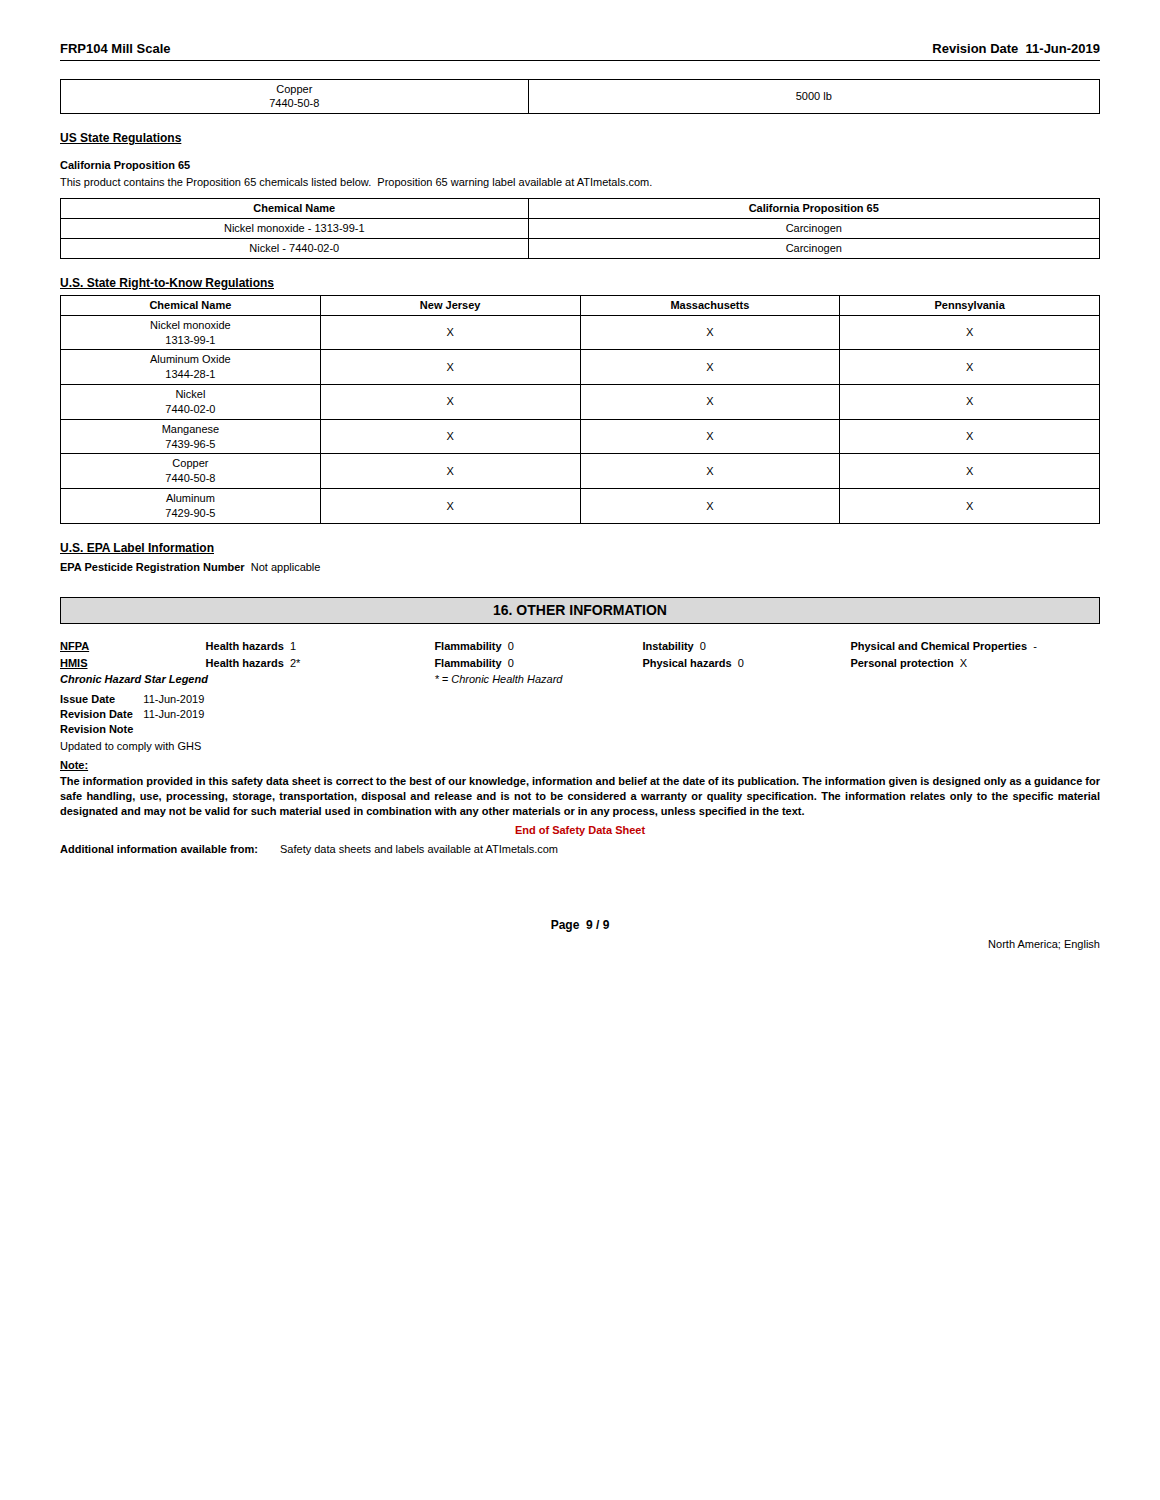FRP104 Mill Scale
Revision Date 11-Jun-2019
| Copper 7440-50-8 | 5000 lb |
US State Regulations
California Proposition 65
This product contains the Proposition 65 chemicals listed below. Proposition 65 warning label available at ATImetals.com.
| Chemical Name | California Proposition 65 |
| --- | --- |
| Nickel monoxide - 1313-99-1 | Carcinogen |
| Nickel - 7440-02-0 | Carcinogen |
U.S. State Right-to-Know Regulations
| Chemical Name | New Jersey | Massachusetts | Pennsylvania |
| --- | --- | --- | --- |
| Nickel monoxide 1313-99-1 | X | X | X |
| Aluminum Oxide 1344-28-1 | X | X | X |
| Nickel 7440-02-0 | X | X | X |
| Manganese 7439-96-5 | X | X | X |
| Copper 7440-50-8 | X | X | X |
| Aluminum 7429-90-5 | X | X | X |
U.S. EPA Label Information
EPA Pesticide Registration Number Not applicable
16. OTHER INFORMATION
| NFPA | Health hazards 1 | Flammability 0 | Instability 0 | Physical and Chemical Properties - |
| HMIS | Health hazards 2* | Flammability 0 | Physical hazards 0 | Personal protection X |
| Chronic Hazard Star Legend | * = Chronic Health Hazard |
| Issue Date | 11-Jun-2019 |
| Revision Date | 11-Jun-2019 |
| Revision Note | |
Updated to comply with GHS
Note:
The information provided in this safety data sheet is correct to the best of our knowledge, information and belief at the date of its publication. The information given is designed only as a guidance for safe handling, use, processing, storage, transportation, disposal and release and is not to be considered a warranty or quality specification. The information relates only to the specific material designated and may not be valid for such material used in combination with any other materials or in any process, unless specified in the text.
End of Safety Data Sheet
Additional information available from:
Safety data sheets and labels available at ATImetals.com
Page 9 / 9
North America; English